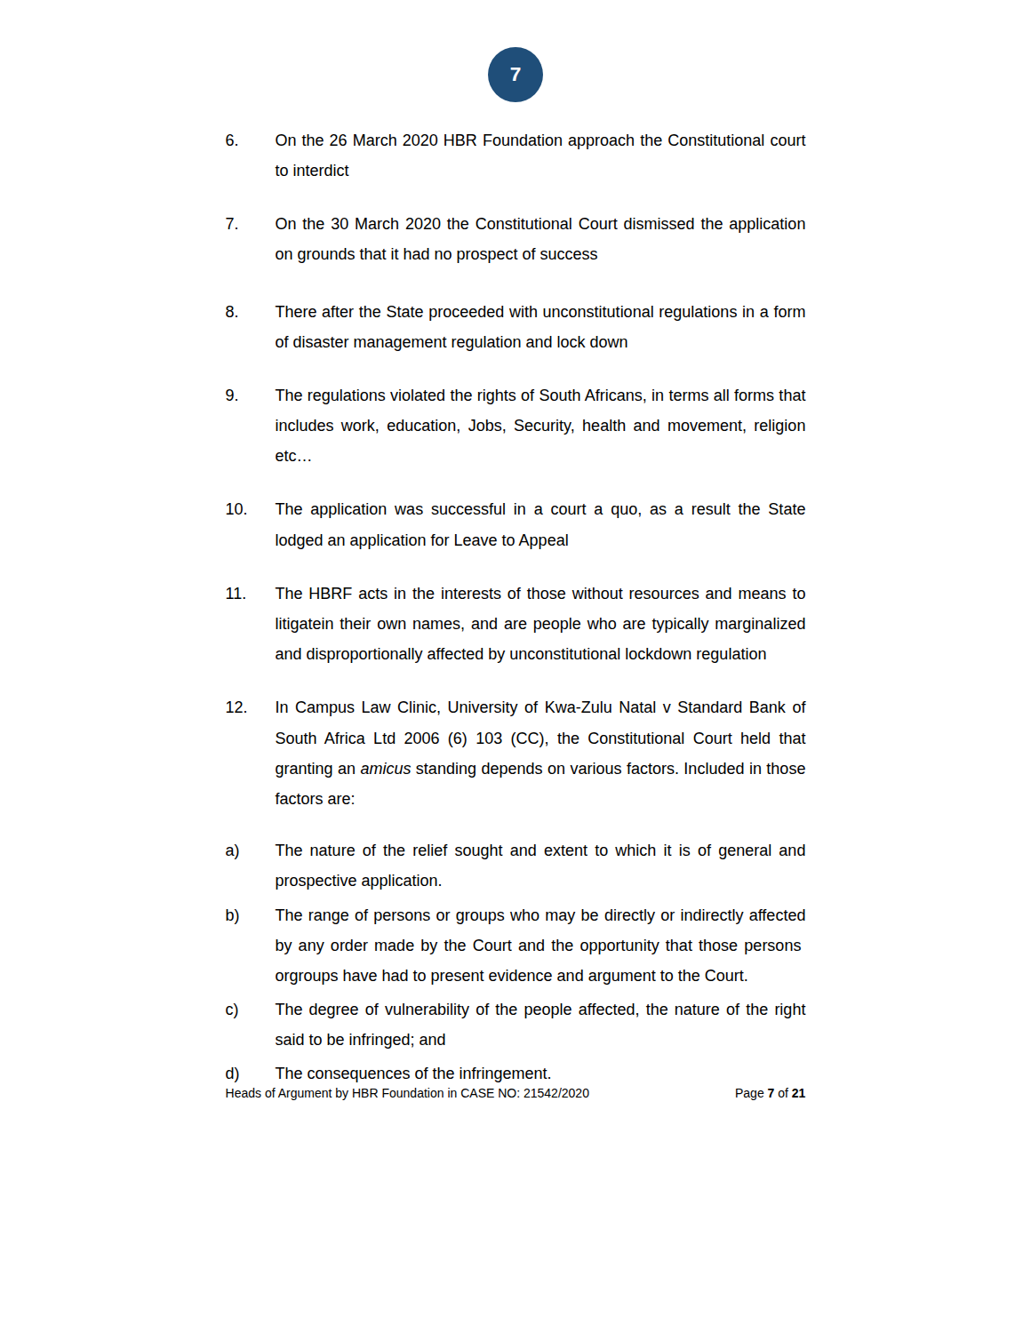7
6. On the 26 March 2020 HBR Foundation approach the Constitutional court to interdict
7. On the 30 March 2020 the Constitutional Court dismissed the application on grounds that it had no prospect of success
8. There after the State proceeded with unconstitutional regulations in a form of disaster management regulation and lock down
9. The regulations violated the rights of South Africans, in terms all forms that includes work, education, Jobs, Security, health and movement, religion etc…
10. The application was successful in a court a quo, as a result the State lodged an application for Leave to Appeal
11. The HBRF acts in the interests of those without resources and means to litigatein their own names, and are people who are typically marginalized and disproportionally affected by unconstitutional lockdown regulation
12. In Campus Law Clinic, University of Kwa-Zulu Natal v Standard Bank of South Africa Ltd 2006 (6) 103 (CC), the Constitutional Court held that granting an amicus standing depends on various factors. Included in those factors are:
a) The nature of the relief sought and extent to which it is of general and prospective application.
b) The range of persons or groups who may be directly or indirectly affected by any order made by the Court and the opportunity that those persons orgroups have had to present evidence and argument to the Court.
c) The degree of vulnerability of the people affected, the nature of the right said to be infringed; and
d) The consequences of the infringement.
Heads of Argument by HBR Foundation in CASE NO: 21542/2020 Page 7 of 21